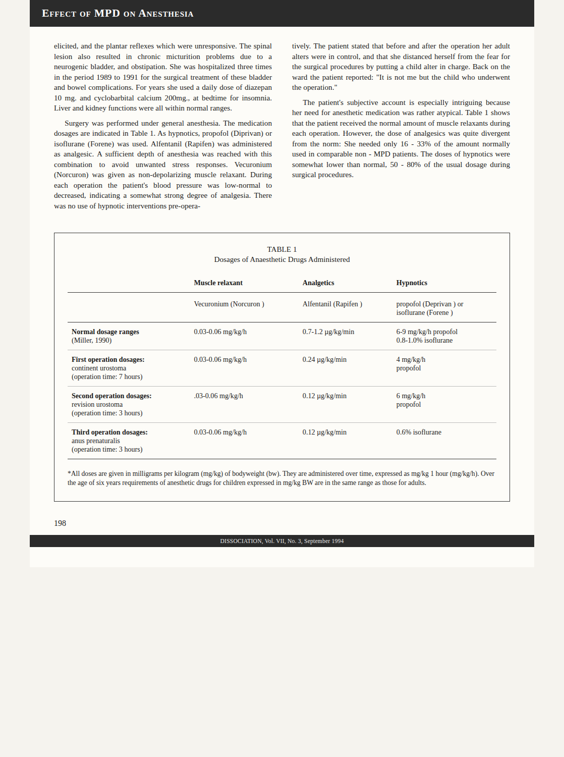Effect of MPD on Anesthesia
elicited, and the plantar reflexes which were unresponsive. The spinal lesion also resulted in chronic micturition problems due to a neurogenic bladder, and obstipation. She was hospitalized three times in the period 1989 to 1991 for the surgical treatment of these bladder and bowel complications. For years she used a daily dose of diazepan 10 mg. and cyclobarbital calcium 200mg., at bedtime for insomnia. Liver and kidney functions were all within normal ranges.
Surgery was performed under general anesthesia. The medication dosages are indicated in Table 1. As hypnotics, propofol (Diprivan) or isoflurane (Forene) was used. Alfentanil (Rapifen) was administered as analgesic. A sufficient depth of anesthesia was reached with this combination to avoid unwanted stress responses. Vecuronium (Norcuron) was given as non-depolarizing muscle relaxant. During each operation the patient's blood pressure was low-normal to decreased, indicating a somewhat strong degree of analgesia. There was no use of hypnotic interventions pre-opera-
tively. The patient stated that before and after the operation her adult alters were in control, and that she distanced herself from the fear for the surgical procedures by putting a child alter in charge. Back on the ward the patient reported: "It is not me but the child who underwent the operation."
The patient's subjective account is especially intriguing because her need for anesthetic medication was rather atypical. Table 1 shows that the patient received the normal amount of muscle relaxants during each operation. However, the dose of analgesics was quite divergent from the norm: She needed only 16 - 33% of the amount normally used in comparable non - MPD patients. The doses of hypnotics were somewhat lower than normal, 50 - 80% of the usual dosage during surgical procedures.
TABLE 1
Dosages of Anaesthetic Drugs Administered
| | Muscle relaxant | Analgetics | Hypnotics |
| --- | --- | --- | --- |
| | Vecuronium (Norcuron ) | Alfentanil (Rapifen ) | propofol (Deprivan ) or isoflurane (Forene ) |
| Normal dosage ranges (Miller, 1990) | 0.03-0.06 mg/kg/h | 0.7-1.2 µg/kg/min | 6-9 mg/kg/h propofol 0.8-1.0% isoflurane |
| First operation dosages: continent urostoma (operation time: 7 hours) | 0.03-0.06 mg/kg/h | 0.24 µg/kg/min | 4 mg/kg/h propofol |
| Second operation dosages: revision urostoma (operation time: 3 hours) | .03-0.06 mg/kg/h | 0.12 µg/kg/min | 6 mg/kg/h propofol |
| Third operation dosages: anus prenaturalis (operation time: 3 hours) | 0.03-0.06 mg/kg/h | 0.12 µg/kg/min | 0.6% isoflurane |
*All doses are given in milligrams per kilogram (mg/kg) of bodyweight (bw). They are administered over time, expressed as mg/kg 1 hour (mg/kg/h). Over the age of six years requirements of anesthetic drugs for children expressed in mg/kg BW are in the same range as those for adults.
198
DISSOCIATION, Vol. VII, No. 3, September 1994